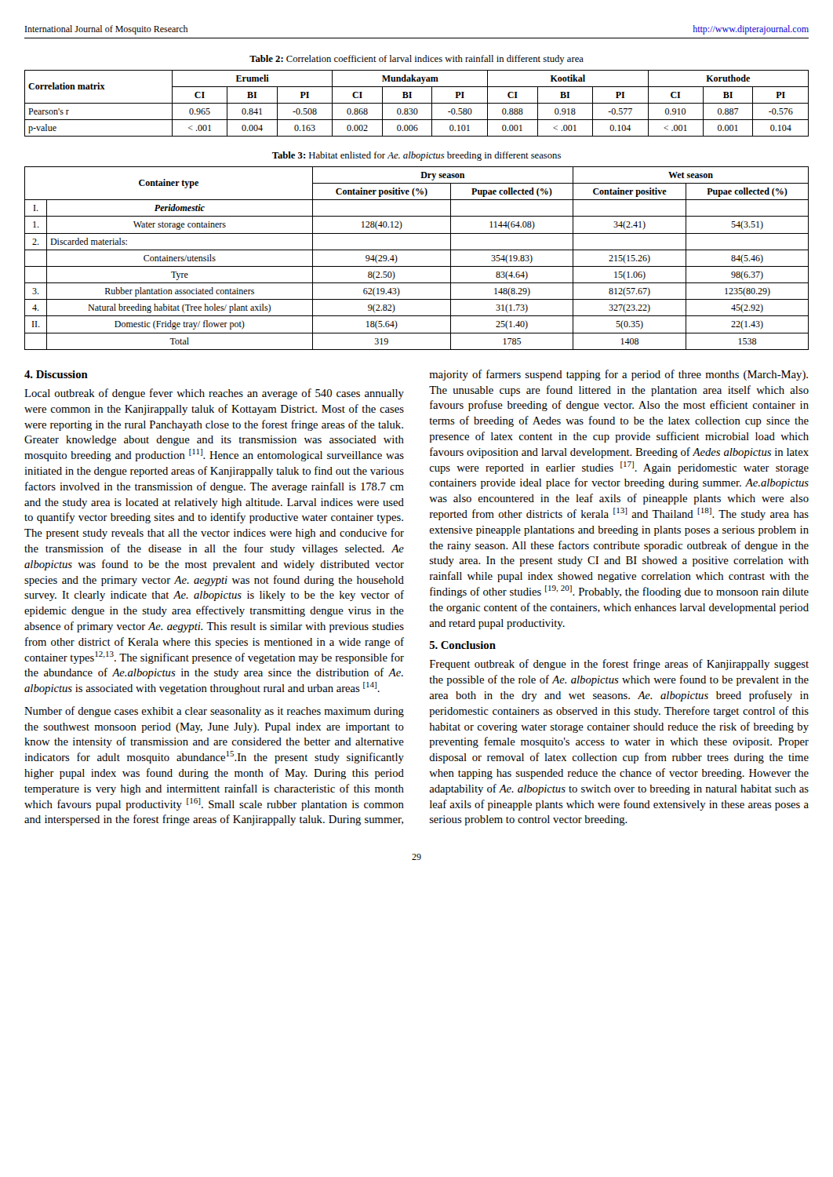International Journal of Mosquito Research http://www.dipterajournal.com
Table 2: Correlation coefficient of larval indices with rainfall in different study area
| Correlation matrix | Erumeli | Mundakayam | Kootikal | Koruthode |
| --- | --- | --- | --- | --- |
| CI | BI | PI | CI | BI | PI | CI | BI | PI | CI | BI | PI |
| Pearson's r | 0.965 | 0.841 | -0.508 | 0.868 | 0.830 | -0.580 | 0.888 | 0.918 | -0.577 | 0.910 | 0.887 | -0.576 |
| p-value | < .001 | 0.004 | 0.163 | 0.002 | 0.006 | 0.101 | 0.001 | < .001 | 0.104 | < .001 | 0.001 | 0.104 |
Table 3: Habitat enlisted for Ae. albopictus breeding in different seasons
| Container type | Dry season | Wet season |
| --- | --- | --- |
| Container positive (%) | Pupae collected (%) | Container positive | Pupae collected (%) |
| I. | Peridomestic | | | | |
| 1. | Water storage containers | 128(40.12) | 1144(64.08) | 34(2.41) | 54(3.51) |
| 2. | Discarded materials: | | | | |
| | Containers/utensils | 94(29.4) | 354(19.83) | 215(15.26) | 84(5.46) |
| | Tyre | 8(2.50) | 83(4.64) | 15(1.06) | 98(6.37) |
| 3. | Rubber plantation associated containers | 62(19.43) | 148(8.29) | 812(57.67) | 1235(80.29) |
| 4. | Natural breeding habitat (Tree holes/ plant axils) | 9(2.82) | 31(1.73) | 327(23.22) | 45(2.92) |
| II. | Domestic (Fridge tray/ flower pot) | 18(5.64) | 25(1.40) | 5(0.35) | 22(1.43) |
| | Total | 319 | 1785 | 1408 | 1538 |
4. Discussion
Local outbreak of dengue fever which reaches an average of 540 cases annually were common in the Kanjirappally taluk of Kottayam District. Most of the cases were reporting in the rural Panchayath close to the forest fringe areas of the taluk. Greater knowledge about dengue and its transmission was associated with mosquito breeding and production [11]. Hence an entomological surveillance was initiated in the dengue reported areas of Kanjirappally taluk to find out the various factors involved in the transmission of dengue. The average rainfall is 178.7 cm and the study area is located at relatively high altitude. Larval indices were used to quantify vector breeding sites and to identify productive water container types. The present study reveals that all the vector indices were high and conducive for the transmission of the disease in all the four study villages selected. Ae albopictus was found to be the most prevalent and widely distributed vector species and the primary vector Ae. aegypti was not found during the household survey. It clearly indicate that Ae. albopictus is likely to be the key vector of epidemic dengue in the study area effectively transmitting dengue virus in the absence of primary vector Ae. aegypti. This result is similar with previous studies from other district of Kerala where this species is mentioned in a wide range of container types12,13. The significant presence of vegetation may be responsible for the abundance of Ae.albopictus in the study area since the distribution of Ae. albopictus is associated with vegetation throughout rural and urban areas [14].
Number of dengue cases exhibit a clear seasonality as it reaches maximum during the southwest monsoon period (May, June July). Pupal index are important to know the intensity of transmission and are considered the better and alternative indicators for adult mosquito abundance15.In the present study significantly higher pupal index was found during the month of May. During this period temperature is very high and intermittent rainfall is characteristic of this month which favours pupal productivity [16]. Small scale rubber plantation is common and interspersed in the forest fringe areas of Kanjirappally taluk. During summer, majority of farmers suspend tapping for a period of three months (March-May). The unusable cups are found littered in the plantation area itself which also favours profuse breeding of dengue vector. Also the most efficient container in terms of breeding of Aedes was found to be the latex collection cup since the presence of latex content in the cup provide sufficient microbial load which favours oviposition and larval development. Breeding of Aedes albopictus in latex cups were reported in earlier studies [17]. Again peridomestic water storage containers provide ideal place for vector breeding during summer. Ae.albopictus was also encountered in the leaf axils of pineapple plants which were also reported from other districts of kerala [13] and Thailand [18]. The study area has extensive pineapple plantations and breeding in plants poses a serious problem in the rainy season. All these factors contribute sporadic outbreak of dengue in the study area. In the present study CI and BI showed a positive correlation with rainfall while pupal index showed negative correlation which contrast with the findings of other studies [19, 20]. Probably, the flooding due to monsoon rain dilute the organic content of the containers, which enhances larval developmental period and retard pupal productivity.
5. Conclusion
Frequent outbreak of dengue in the forest fringe areas of Kanjirappally suggest the possible of the role of Ae. albopictus which were found to be prevalent in the area both in the dry and wet seasons. Ae. albopictus breed profusely in peridomestic containers as observed in this study. Therefore target control of this habitat or covering water storage container should reduce the risk of breeding by preventing female mosquito's access to water in which these oviposit. Proper disposal or removal of latex collection cup from rubber trees during the time when tapping has suspended reduce the chance of vector breeding. However the adaptability of Ae. albopictus to switch over to breeding in natural habitat such as leaf axils of pineapple plants which were found extensively in these areas poses a serious problem to control vector breeding.
29